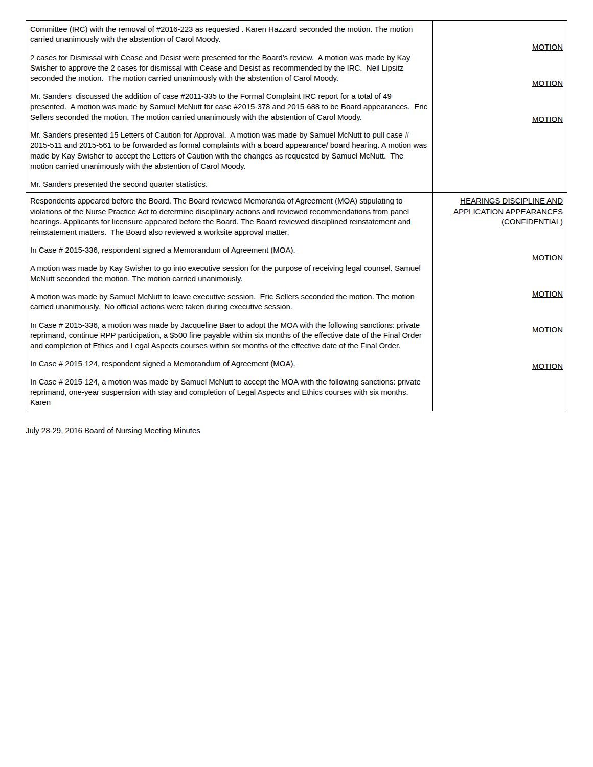| Committee (IRC) with the removal of #2016-223 as requested . Karen Hazzard seconded the motion. The motion carried unanimously with the abstention of Carol Moody. 2 cases for Dismissal with Cease and Desist were presented for the Board’s review. A motion was made by Kay Swisher to approve the 2 cases for dismissal with Cease and Desist as recommended by the IRC. Neil Lipsitz seconded the motion. The motion carried unanimously with the abstention of Carol Moody. Mr. Sanders discussed the addition of case #2011-335 to the Formal Complaint IRC report for a total of 49 presented. A motion was made by Samuel McNutt for case #2015-378 and 2015-688 to be Board appearances. Eric Sellers seconded the motion. The motion carried unanimously with the abstention of Carol Moody. Mr. Sanders presented 15 Letters of Caution for Approval. A motion was made by Samuel McNutt to pull case # 2015-511 and 2015-561 to be forwarded as formal complaints with a board appearance/ board hearing. A motion was made by Kay Swisher to accept the Letters of Caution with the changes as requested by Samuel McNutt. The motion carried unanimously with the abstention of Carol Moody. Mr. Sanders presented the second quarter statistics. | MOTION MOTION MOTION |
| Respondents appeared before the Board. The Board reviewed Memoranda of Agreement (MOA) stipulating to violations of the Nurse Practice Act to determine disciplinary actions and reviewed recommendations from panel hearings. Applicants for licensure appeared before the Board. The Board reviewed disciplined reinstatement and reinstatement matters. The Board also reviewed a worksite approval matter. In Case # 2015-336, respondent signed a Memorandum of Agreement (MOA). A motion was made by Kay Swisher to go into executive session for the purpose of receiving legal counsel. Samuel McNutt seconded the motion. The motion carried unanimously. A motion was made by Samuel McNutt to leave executive session. Eric Sellers seconded the motion. The motion carried unanimously. No official actions were taken during executive session. In Case # 2015-336, a motion was made by Jacqueline Baer to adopt the MOA with the following sanctions: private reprimand, continue RPP participation, a $500 fine payable within six months of the effective date of the Final Order and completion of Ethics and Legal Aspects courses within six months of the effective date of the Final Order. In Case # 2015-124, respondent signed a Memorandum of Agreement (MOA). In Case # 2015-124, a motion was made by Samuel McNutt to accept the MOA with the following sanctions: private reprimand, one-year suspension with stay and completion of Legal Aspects and Ethics courses with six months. Karen | HEARINGS DISCIPLINE AND APPLICATION APPEARANCES (CONFIDENTIAL) MOTION MOTION MOTION MOTION |
July 28-29, 2016 Board of Nursing Meeting Minutes